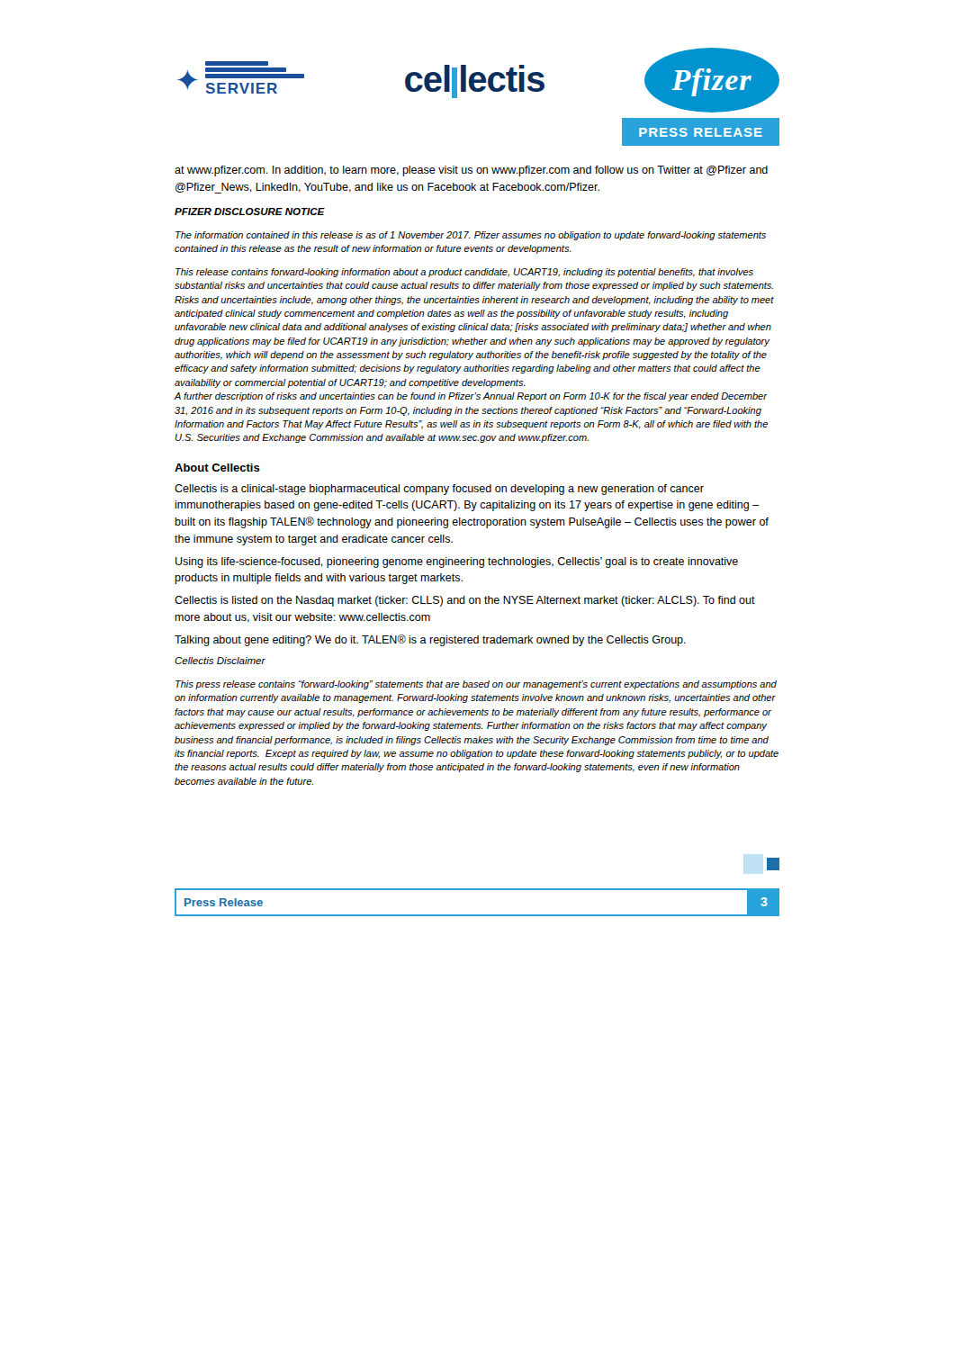✦
SERVIER
cel lectis
Pfizer
PRESS RELEASE
at www.pfizer.com. In addition, to learn more, please visit us on www.pfizer.com and follow us on Twitter at @Pfizer and @Pfizer_News, LinkedIn, YouTube, and like us on Facebook at Facebook.com/Pfizer.
PFIZER DISCLOSURE NOTICE
The information contained in this release is as of 1 November 2017. Pfizer assumes no obligation to update forward-looking statements contained in this release as the result of new information or future events or developments.
This release contains forward-looking information about a product candidate, UCART19, including its potential benefits, that involves substantial risks and uncertainties that could cause actual results to differ materially from those expressed or implied by such statements. Risks and uncertainties include, among other things, the uncertainties inherent in research and development, including the ability to meet anticipated clinical study commencement and completion dates as well as the possibility of unfavorable study results, including unfavorable new clinical data and additional analyses of existing clinical data; [risks associated with preliminary data;] whether and when drug applications may be filed for UCART19 in any jurisdiction; whether and when any such applications may be approved by regulatory authorities, which will depend on the assessment by such regulatory authorities of the benefit-risk profile suggested by the totality of the efficacy and safety information submitted; decisions by regulatory authorities regarding labeling and other matters that could affect the availability or commercial potential of UCART19; and competitive developments.
A further description of risks and uncertainties can be found in Pfizer’s Annual Report on Form 10-K for the fiscal year ended December 31, 2016 and in its subsequent reports on Form 10-Q, including in the sections thereof captioned “Risk Factors” and “Forward-Looking Information and Factors That May Affect Future Results”, as well as in its subsequent reports on Form 8-K, all of which are filed with the U.S. Securities and Exchange Commission and available at www.sec.gov and www.pfizer.com.
About Cellectis
Cellectis is a clinical-stage biopharmaceutical company focused on developing a new generation of cancer immunotherapies based on gene-edited T-cells (UCART). By capitalizing on its 17 years of expertise in gene editing – built on its flagship TALEN® technology and pioneering electroporation system PulseAgile – Cellectis uses the power of the immune system to target and eradicate cancer cells.
Using its life-science-focused, pioneering genome engineering technologies, Cellectis’ goal is to create innovative products in multiple fields and with various target markets.
Cellectis is listed on the Nasdaq market (ticker: CLLS) and on the NYSE Alternext market (ticker: ALCLS). To find out more about us, visit our website: www.cellectis.com
Talking about gene editing? We do it. TALEN® is a registered trademark owned by the Cellectis Group.
Cellectis Disclaimer
This press release contains “forward-looking” statements that are based on our management’s current expectations and assumptions and on information currently available to management. Forward-looking statements involve known and unknown risks, uncertainties and other factors that may cause our actual results, performance or achievements to be materially different from any future results, performance or achievements expressed or implied by the forward-looking statements. Further information on the risks factors that may affect company business and financial performance, is included in filings Cellectis makes with the Security Exchange Commission from time to time and its financial reports. Except as required by law, we assume no obligation to update these forward-looking statements publicly, or to update the reasons actual results could differ materially from those anticipated in the forward-looking statements, even if new information becomes available in the future.
Press Release
3